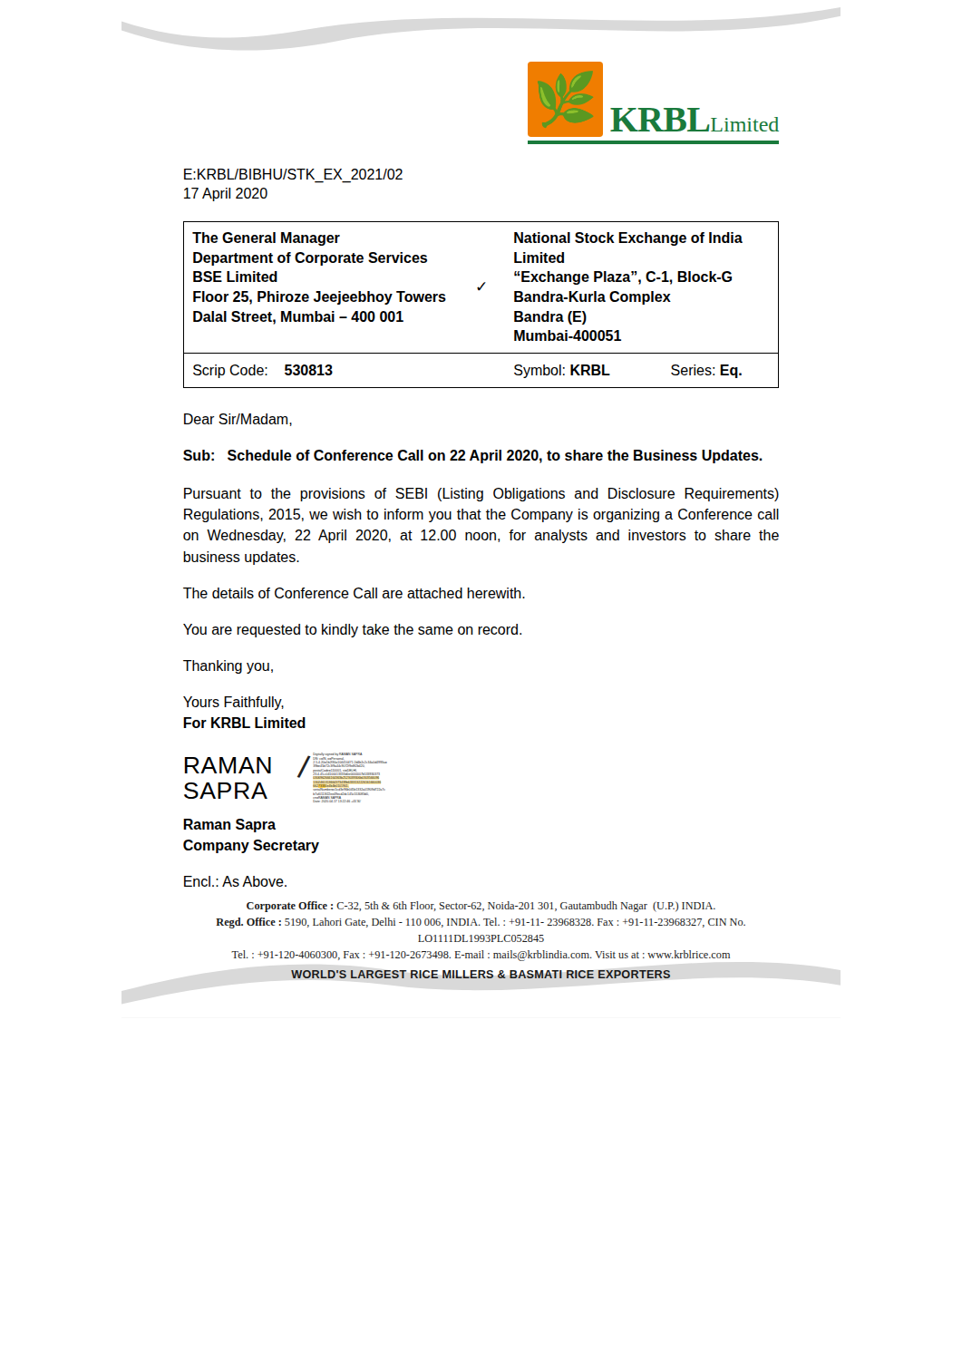🌿
KRBLLimited
E:KRBL/BIBHU/STK_EX_2021/02
17 April 2020
| The General Manager Department of Corporate Services BSE Limited Floor 25, Phiroze Jeejeebhoy Towers Dalal Street, Mumbai – 400 001 | ✓ | National Stock Exchange of India Limited “Exchange Plaza”, C-1, Block-G Bandra-Kurla Complex Bandra (E) Mumbai-400051 |
| Scrip Code: 530813 | | Symbol: KRBL Series: Eq. |
Dear Sir/Madam,
Sub: Schedule of Conference Call on 22 April 2020, to share the Business Updates.
Pursuant to the provisions of SEBI (Listing Obligations and Disclosure Requirements) Regulations, 2015, we wish to inform you that the Company is organizing a Conference call on Wednesday, 22 April 2020, at 12.00 noon, for analysts and investors to share the business updates.
The details of Conference Call are attached herewith.
You are requested to kindly take the same on record.
Thanking you,
Yours Faithfully,
For KRBL Limited
RAMAN
SAPRA
/
Digitally signed by RAMAN SAPRA
DN: c=IN, o=Personal,
2.5.4.20=1b2f30a104410471 2d4b2c2c34a0d4993a=
39be45b72c3f9a44c9072f9e8f2b420,
postalCode=110001, st=DELHI,
23.4.45.c04100013333d0e0000007b533930373
0306962666164363b2523039306b0303566096
1302461313664373439b6333132226161660036
66273330e4b4b0101901,
serialNumber=c5cd3e96b045b1332a01909d722a7c
b7af0113f22ee49ecd2dc145c553083d0,
cn=RAMAN SAPRA
Date: 2020.04.17 13:22:46 +05'30'
Raman Sapra
Company Secretary
Encl.: As Above.
Corporate Office : C-32, 5th & 6th Floor, Sector-62, Noida-201 301, Gautambudh Nagar (U.P.) INDIA.
Regd. Office : 5190, Lahori Gate, Delhi - 110 006, INDIA. Tel. : +91-11- 23968328. Fax : +91-11-23968327, CIN No. LO1111DL1993PLC052845
Tel. : +91-120-4060300, Fax : +91-120-2673498. E-mail : mails@krblindia.com. Visit us at : www.krblrice.com
WORLD'S LARGEST RICE MILLERS & BASMATI RICE EXPORTERS